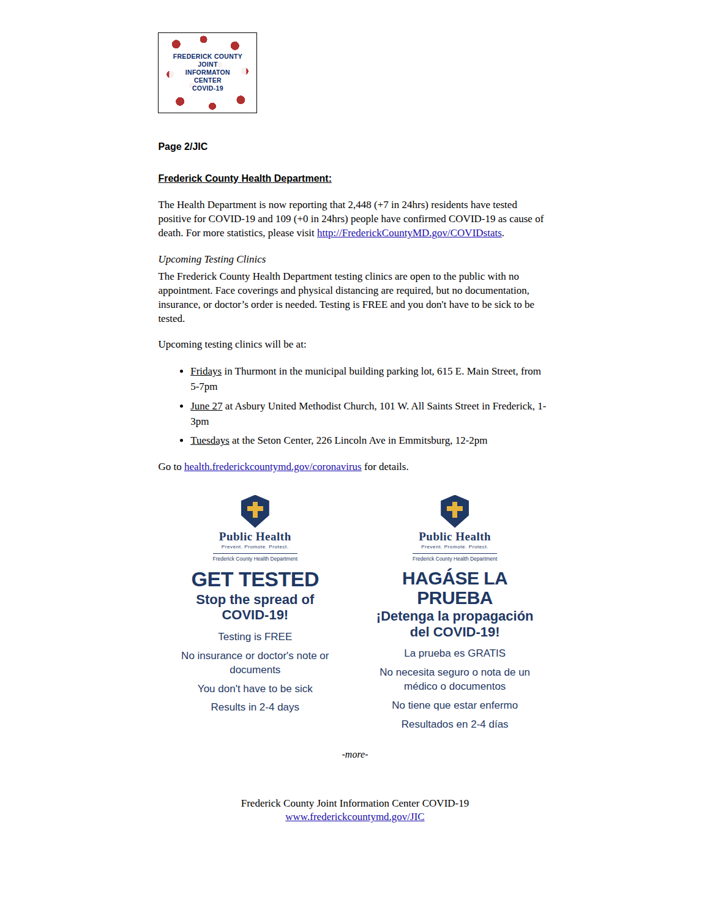FREDERICK COUNTY
JOINT
INFORMATON
CENTER
COVID-19
Page 2/JIC
Frederick County Health Department:
The Health Department is now reporting that 2,448 (+7 in 24hrs) residents have tested positive for COVID-19 and 109 (+0 in 24hrs) people have confirmed COVID-19 as cause of death. For more statistics, please visit http://FrederickCountyMD.gov/COVIDstats.
Upcoming Testing Clinics
The Frederick County Health Department testing clinics are open to the public with no appointment. Face coverings and physical distancing are required, but no documentation, insurance, or doctor’s order is needed. Testing is FREE and you don't have to be sick to be tested.
Upcoming testing clinics will be at:
Fridays in Thurmont in the municipal building parking lot, 615 E. Main Street, from 5-7pm
June 27 at Asbury United Methodist Church, 101 W. All Saints Street in Frederick, 1-3pm
Tuesdays at the Seton Center, 226 Lincoln Ave in Emmitsburg, 12-2pm
Go to health.frederickcountymd.gov/coronavirus for details.
Public Health
Prevent. Promote. Protect.
Frederick County Health Department
GET TESTED
Stop the spread of
COVID-19!
Testing is FREE
No insurance or doctor's note or documents
You don't have to be sick
Results in 2-4 days
Public Health
Prevent. Promote. Protect.
Frederick County Health Department
HAGÁSE LA PRUEBA
¡Detenga la propagación
del COVID-19!
La prueba es GRATIS
No necesita seguro o nota de un médico o documentos
No tiene que estar enfermo
Resultados en 2-4 días
-more-
Frederick County Joint Information Center COVID-19
www.frederickcountymd.gov/JIC